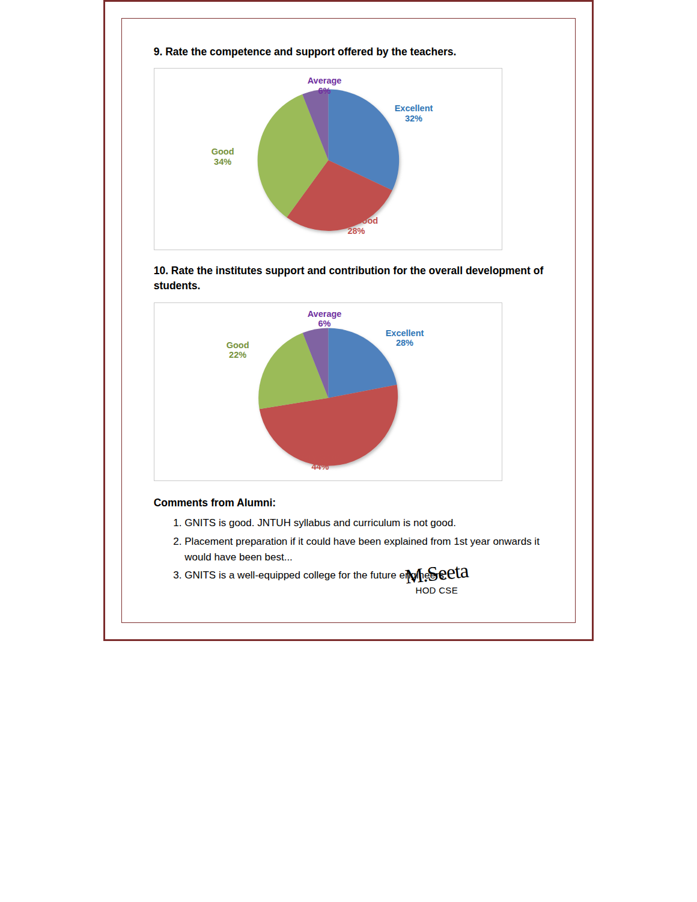9. Rate the competence and support offered by the teachers.
Average6%
Excellent32%
Good34%
Very Good28%
10. Rate the institutes support and contribution for the overall development of students.
Average6%
Excellent28%
Good22%
Very Good44%
Comments from Alumni:
GNITS is good. JNTUH syllabus and curriculum is not good.
Placement preparation if it could have been explained from 1st year onwards it would have been best...
GNITS is a well-equipped college for the future engineers.
M.Seeta HOD CSE